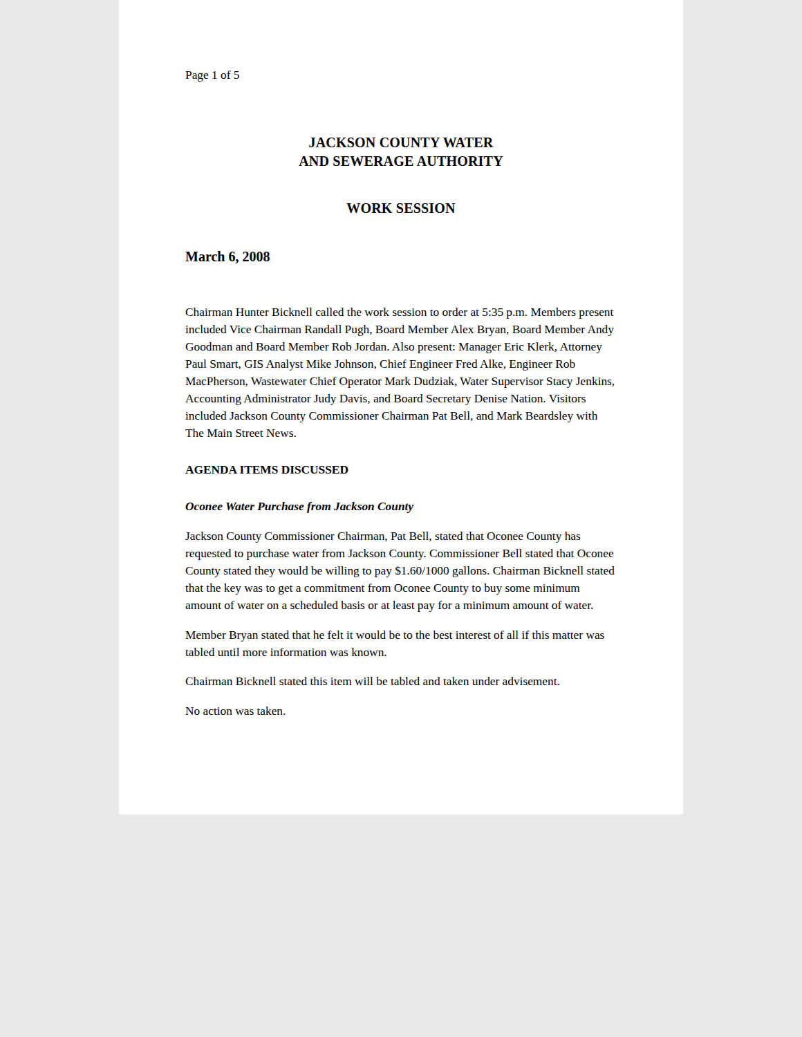Page 1 of 5
JACKSON COUNTY WATER
AND SEWERAGE AUTHORITY
WORK SESSION
March 6, 2008
Chairman Hunter Bicknell called the work session to order at 5:35 p.m. Members present included Vice Chairman Randall Pugh, Board Member Alex Bryan, Board Member Andy Goodman and Board Member Rob Jordan. Also present: Manager Eric Klerk, Attorney Paul Smart, GIS Analyst Mike Johnson, Chief Engineer Fred Alke, Engineer Rob MacPherson, Wastewater Chief Operator Mark Dudziak, Water Supervisor Stacy Jenkins, Accounting Administrator Judy Davis, and Board Secretary Denise Nation. Visitors included Jackson County Commissioner Chairman Pat Bell, and Mark Beardsley with The Main Street News.
AGENDA ITEMS DISCUSSED
Oconee Water Purchase from Jackson County
Jackson County Commissioner Chairman, Pat Bell, stated that Oconee County has requested to purchase water from Jackson County. Commissioner Bell stated that Oconee County stated they would be willing to pay $1.60/1000 gallons. Chairman Bicknell stated that the key was to get a commitment from Oconee County to buy some minimum amount of water on a scheduled basis or at least pay for a minimum amount of water.
Member Bryan stated that he felt it would be to the best interest of all if this matter was tabled until more information was known.
Chairman Bicknell stated this item will be tabled and taken under advisement.
No action was taken.